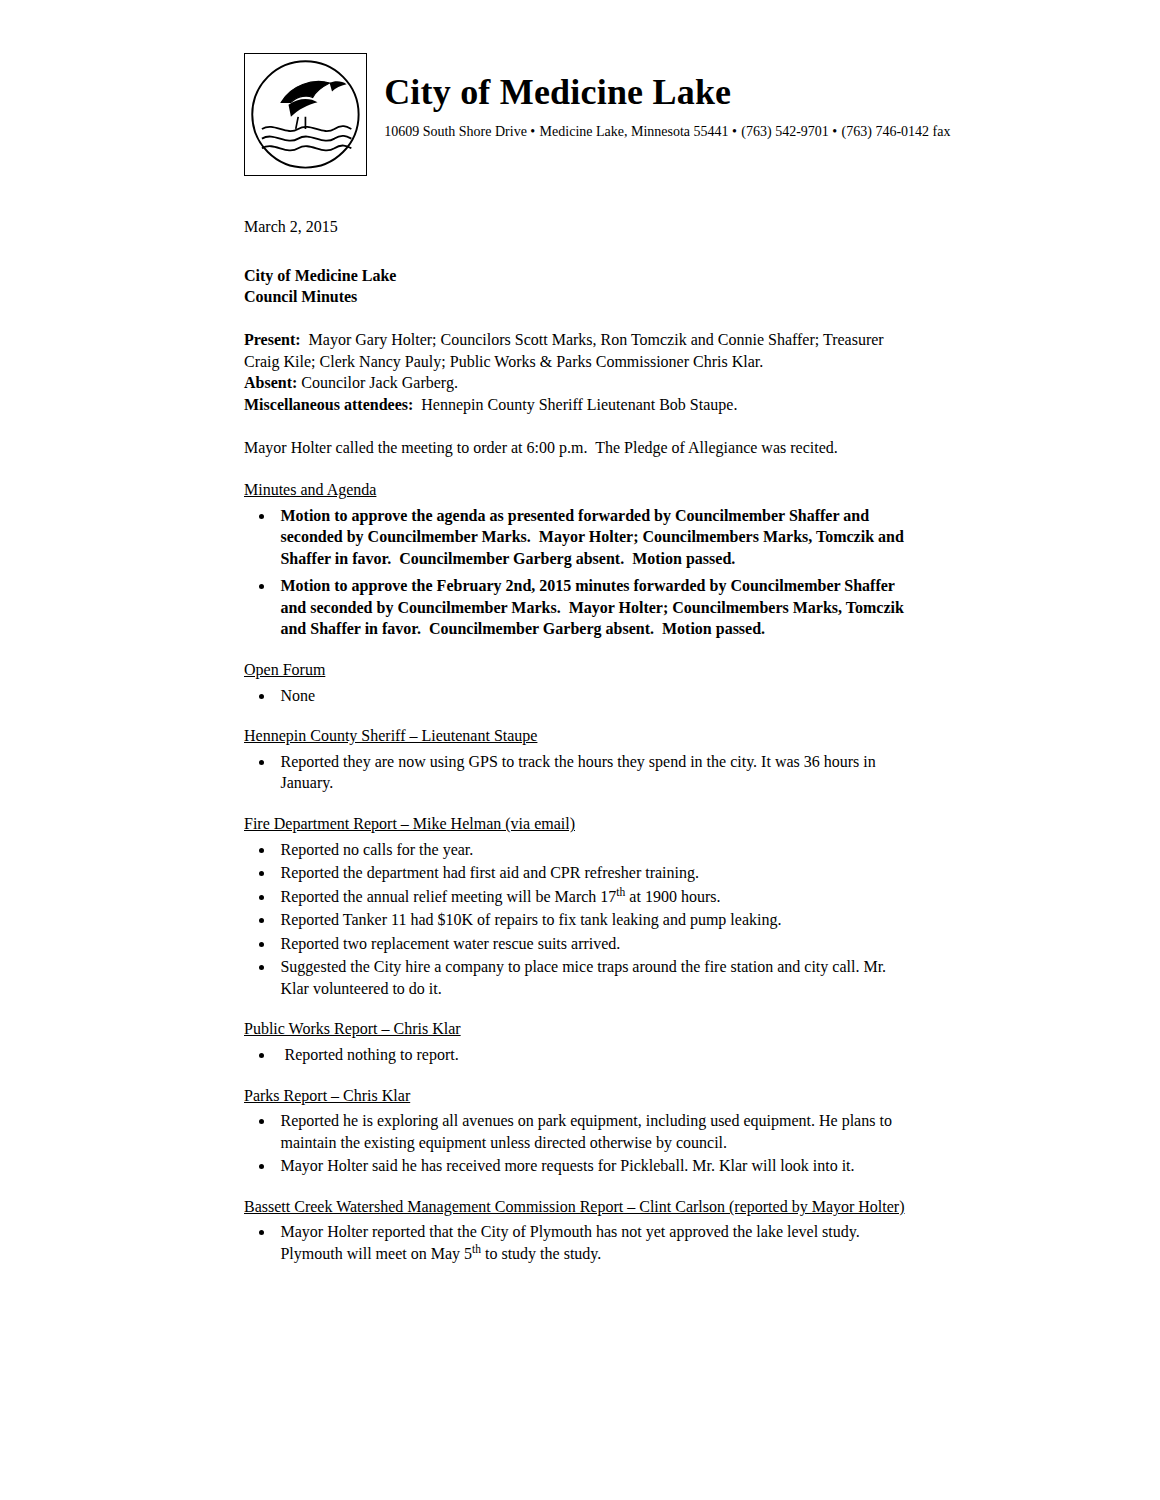City of Medicine Lake
10609 South Shore Drive • Medicine Lake, Minnesota 55441 • (763) 542-9701 • (763) 746-0142 fax
March 2, 2015
City of Medicine Lake Council Minutes
Present: Mayor Gary Holter; Councilors Scott Marks, Ron Tomczik and Connie Shaffer; Treasurer Craig Kile; Clerk Nancy Pauly; Public Works & Parks Commissioner Chris Klar.
Absent: Councilor Jack Garberg.
Miscellaneous attendees: Hennepin County Sheriff Lieutenant Bob Staupe.
Mayor Holter called the meeting to order at 6:00 p.m. The Pledge of Allegiance was recited.
Minutes and Agenda
Motion to approve the agenda as presented forwarded by Councilmember Shaffer and seconded by Councilmember Marks. Mayor Holter; Councilmembers Marks, Tomczik and Shaffer in favor. Councilmember Garberg absent. Motion passed.
Motion to approve the February 2nd, 2015 minutes forwarded by Councilmember Shaffer and seconded by Councilmember Marks. Mayor Holter; Councilmembers Marks, Tomczik and Shaffer in favor. Councilmember Garberg absent. Motion passed.
Open Forum
None
Hennepin County Sheriff – Lieutenant Staupe
Reported they are now using GPS to track the hours they spend in the city. It was 36 hours in January.
Fire Department Report – Mike Helman (via email)
Reported no calls for the year.
Reported the department had first aid and CPR refresher training.
Reported the annual relief meeting will be March 17th at 1900 hours.
Reported Tanker 11 had $10K of repairs to fix tank leaking and pump leaking.
Reported two replacement water rescue suits arrived.
Suggested the City hire a company to place mice traps around the fire station and city call. Mr. Klar volunteered to do it.
Public Works Report – Chris Klar
Reported nothing to report.
Parks Report – Chris Klar
Reported he is exploring all avenues on park equipment, including used equipment. He plans to maintain the existing equipment unless directed otherwise by council.
Mayor Holter said he has received more requests for Pickleball. Mr. Klar will look into it.
Bassett Creek Watershed Management Commission Report – Clint Carlson (reported by Mayor Holter)
Mayor Holter reported that the City of Plymouth has not yet approved the lake level study. Plymouth will meet on May 5th to study the study.